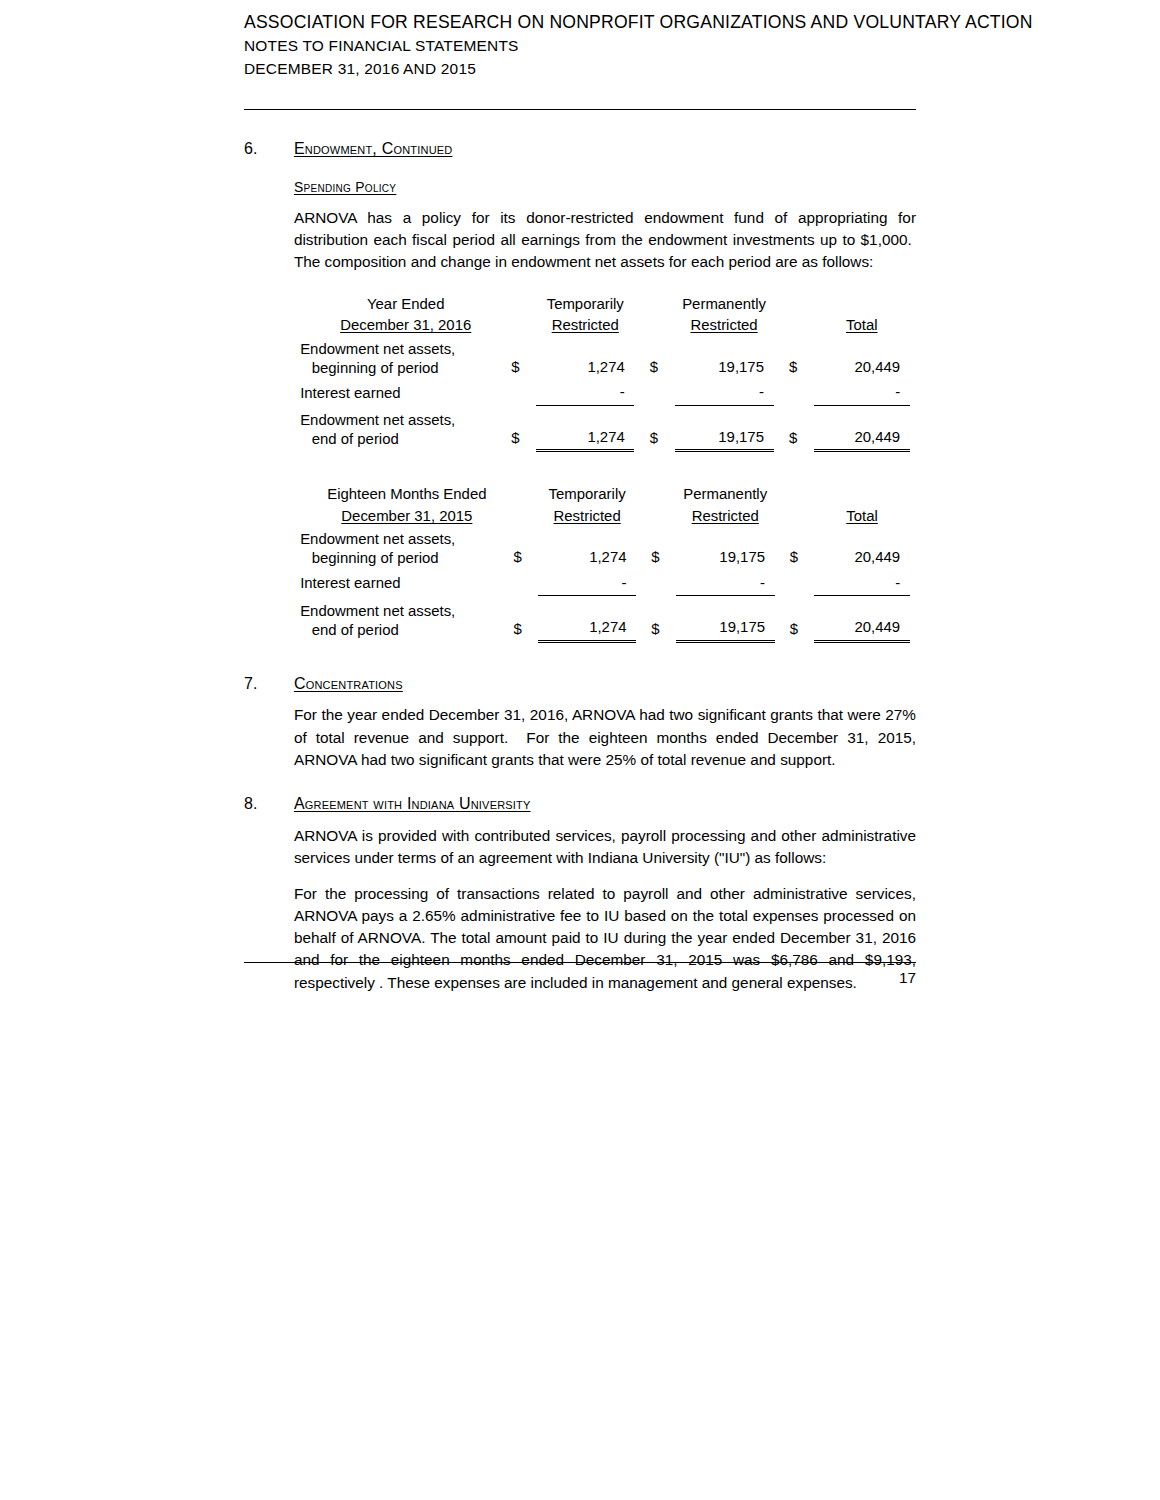ASSOCIATION FOR RESEARCH ON NONPROFIT ORGANIZATIONS AND VOLUNTARY ACTION
NOTES TO FINANCIAL STATEMENTS
DECEMBER 31, 2016 AND 2015
6.
Endowment, Continued
Spending Policy
ARNOVA has a policy for its donor-restricted endowment fund of appropriating for distribution each fiscal period all earnings from the endowment investments up to $1,000. The composition and change in endowment net assets for each period are as follows:
| Year Ended December 31, 2016 | | Temporarily Restricted | | | Permanently Restricted | | | Total |
| Endowment net assets, beginning of period | $ | 1,274 | | $ | 19,175 | | $ | 20,449 |
| Interest earned | | - | | | - | | | - |
| Endowment net assets, end of period | $ | 1,274 | | $ | 19,175 | | $ | 20,449 |
| Eighteen Months Ended December 31, 2015 | | Temporarily Restricted | | | Permanently Restricted | | | Total |
| Endowment net assets, beginning of period | $ | 1,274 | | $ | 19,175 | | $ | 20,449 |
| Interest earned | | - | | | - | | | - |
| Endowment net assets, end of period | $ | 1,274 | | $ | 19,175 | | $ | 20,449 |
7.
Concentrations
For the year ended December 31, 2016, ARNOVA had two significant grants that were 27% of total revenue and support. For the eighteen months ended December 31, 2015, ARNOVA had two significant grants that were 25% of total revenue and support.
8.
Agreement with Indiana University
ARNOVA is provided with contributed services, payroll processing and other administrative services under terms of an agreement with Indiana University ("IU") as follows:
For the processing of transactions related to payroll and other administrative services, ARNOVA pays a 2.65% administrative fee to IU based on the total expenses processed on behalf of ARNOVA. The total amount paid to IU during the year ended December 31, 2016 and for the eighteen months ended December 31, 2015 was $6,786 and $9,193, respectively . These expenses are included in management and general expenses.
17